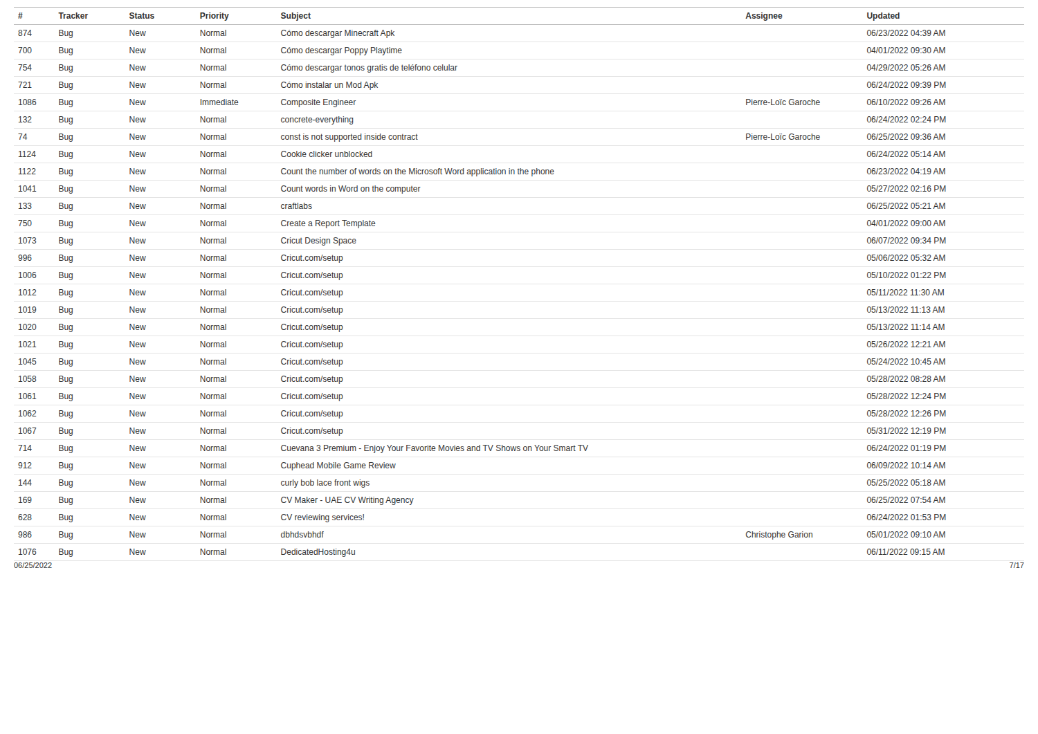| # | Tracker | Status | Priority | Subject | Assignee | Updated |
| --- | --- | --- | --- | --- | --- | --- |
| 874 | Bug | New | Normal | Cómo descargar Minecraft Apk | | 06/23/2022 04:39 AM |
| 700 | Bug | New | Normal | Cómo descargar Poppy Playtime | | 04/01/2022 09:30 AM |
| 754 | Bug | New | Normal | Cómo descargar tonos gratis de teléfono celular | | 04/29/2022 05:26 AM |
| 721 | Bug | New | Normal | Cómo instalar un Mod Apk | | 06/24/2022 09:39 PM |
| 1086 | Bug | New | Immediate | Composite Engineer | Pierre-Loïc Garoche | 06/10/2022 09:26 AM |
| 132 | Bug | New | Normal | concrete-everything | | 06/24/2022 02:24 PM |
| 74 | Bug | New | Normal | const is not supported inside contract | Pierre-Loïc Garoche | 06/25/2022 09:36 AM |
| 1124 | Bug | New | Normal | Cookie clicker unblocked | | 06/24/2022 05:14 AM |
| 1122 | Bug | New | Normal | Count the number of words on the Microsoft Word application in the phone | | 06/23/2022 04:19 AM |
| 1041 | Bug | New | Normal | Count words in Word on the computer | | 05/27/2022 02:16 PM |
| 133 | Bug | New | Normal | craftlabs | | 06/25/2022 05:21 AM |
| 750 | Bug | New | Normal | Create a Report Template | | 04/01/2022 09:00 AM |
| 1073 | Bug | New | Normal | Cricut Design Space | | 06/07/2022 09:34 PM |
| 996 | Bug | New | Normal | Cricut.com/setup | | 05/06/2022 05:32 AM |
| 1006 | Bug | New | Normal | Cricut.com/setup | | 05/10/2022 01:22 PM |
| 1012 | Bug | New | Normal | Cricut.com/setup | | 05/11/2022 11:30 AM |
| 1019 | Bug | New | Normal | Cricut.com/setup | | 05/13/2022 11:13 AM |
| 1020 | Bug | New | Normal | Cricut.com/setup | | 05/13/2022 11:14 AM |
| 1021 | Bug | New | Normal | Cricut.com/setup | | 05/26/2022 12:21 AM |
| 1045 | Bug | New | Normal | Cricut.com/setup | | 05/24/2022 10:45 AM |
| 1058 | Bug | New | Normal | Cricut.com/setup | | 05/28/2022 08:28 AM |
| 1061 | Bug | New | Normal | Cricut.com/setup | | 05/28/2022 12:24 PM |
| 1062 | Bug | New | Normal | Cricut.com/setup | | 05/28/2022 12:26 PM |
| 1067 | Bug | New | Normal | Cricut.com/setup | | 05/31/2022 12:19 PM |
| 714 | Bug | New | Normal | Cuevana 3 Premium - Enjoy Your Favorite Movies and TV Shows on Your Smart TV | | 06/24/2022 01:19 PM |
| 912 | Bug | New | Normal | Cuphead Mobile Game Review | | 06/09/2022 10:14 AM |
| 144 | Bug | New | Normal | curly bob lace front wigs | | 05/25/2022 05:18 AM |
| 169 | Bug | New | Normal | CV Maker - UAE CV Writing Agency | | 06/25/2022 07:54 AM |
| 628 | Bug | New | Normal | CV reviewing services! | | 06/24/2022 01:53 PM |
| 986 | Bug | New | Normal | dbhdsvbhdf | Christophe Garion | 05/01/2022 09:10 AM |
| 1076 | Bug | New | Normal | DedicatedHosting4u | | 06/11/2022 09:15 AM |
06/25/2022
7/17